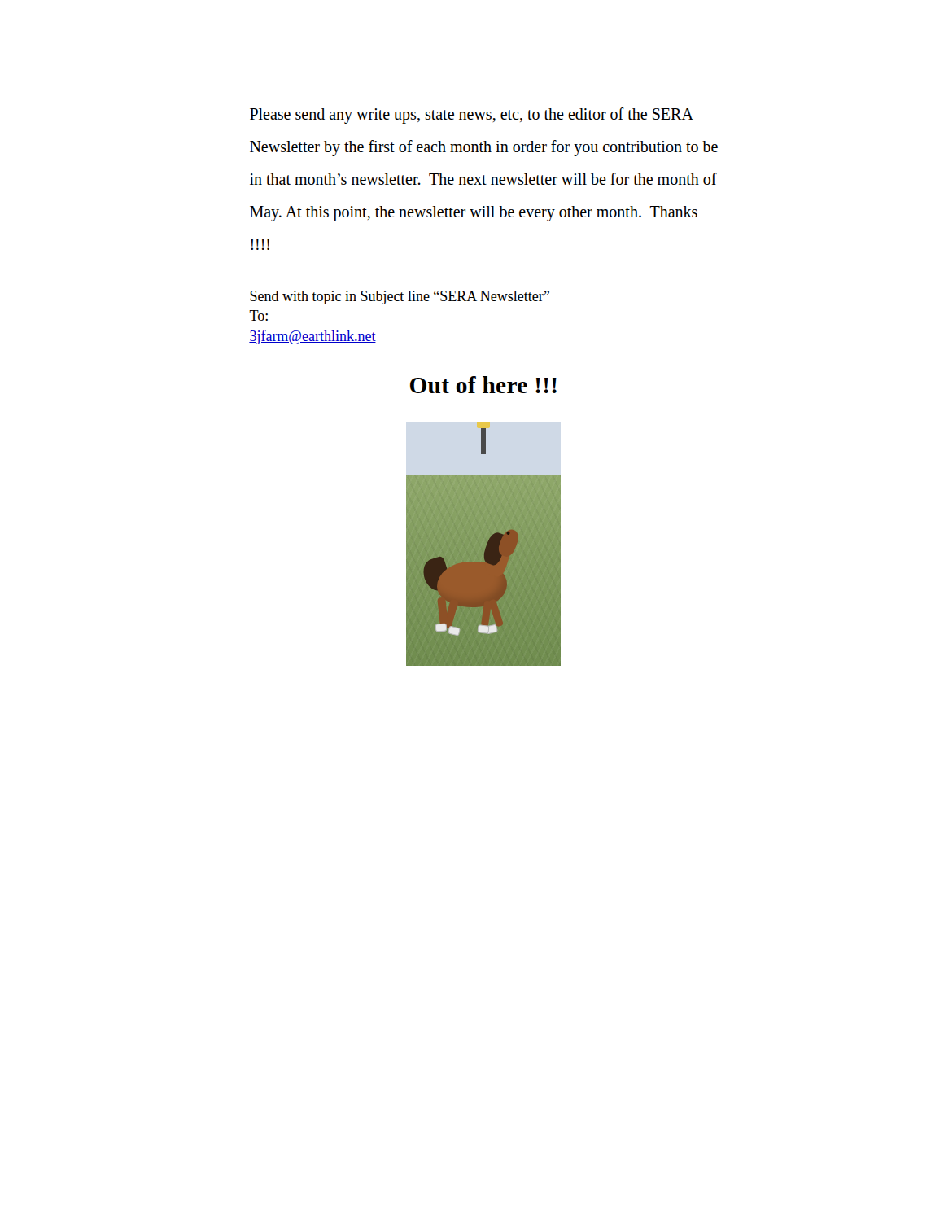Please send any write ups, state news, etc, to the editor of the SERA Newsletter by the first of each month in order for you contribution to be in that month’s newsletter. The next newsletter will be for the month of May. At this point, the newsletter will be every other month. Thanks !!!!
Send with topic in Subject line “SERA Newsletter”
To:
3jfarm@earthlink.net
Out of here !!!